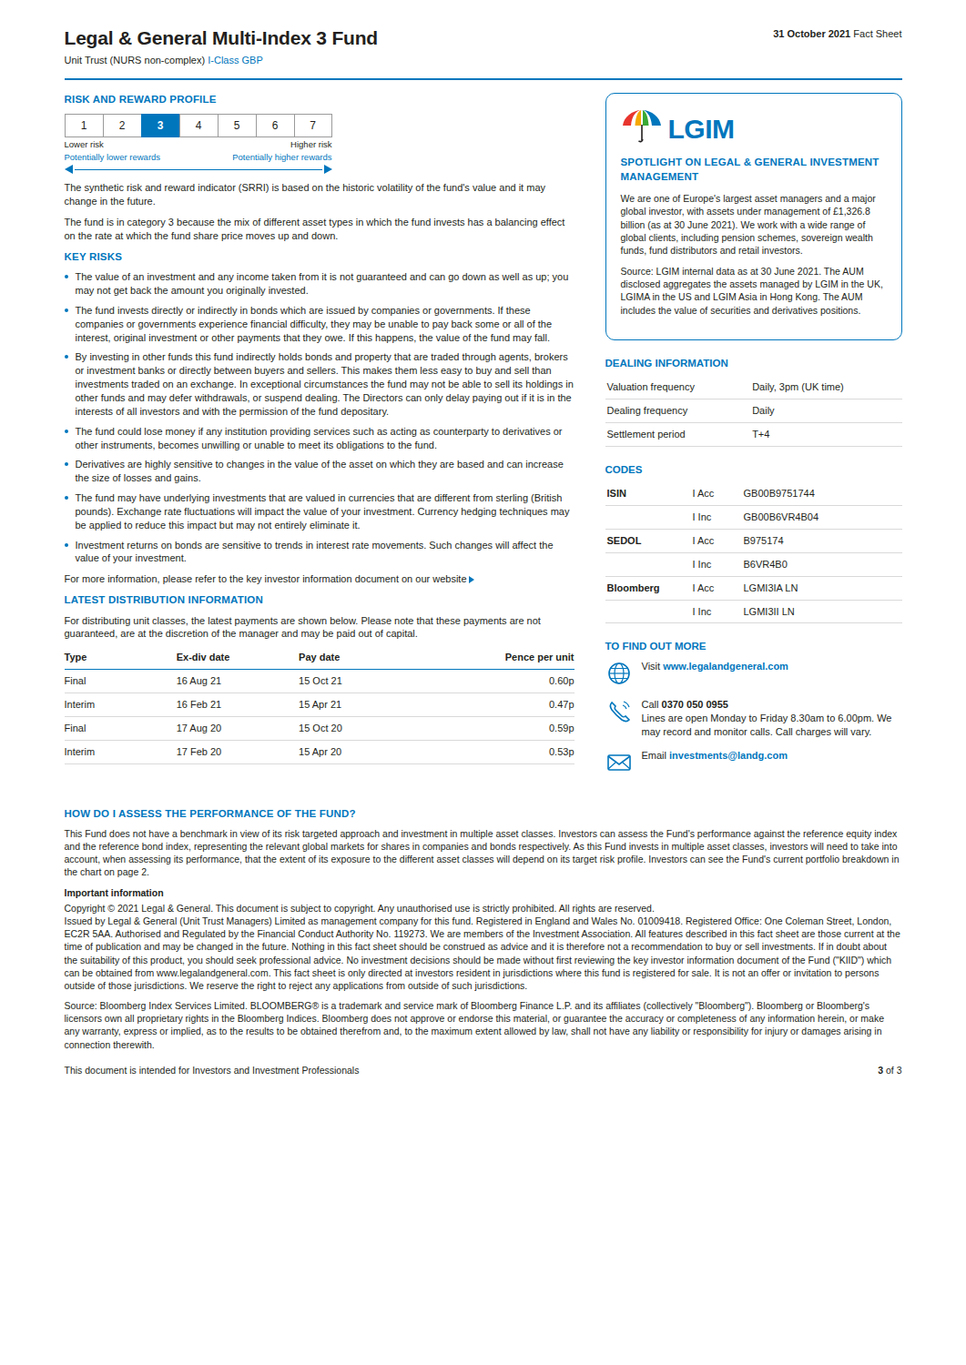31 October 2021 Fact Sheet
Legal & General Multi-Index 3 Fund
Unit Trust (NURS non-complex) I-Class GBP
Risk and reward profile
1
2
3
4
5
6
7
Lower risk Higher risk
Potentially lower rewards Potentially higher rewards
The synthetic risk and reward indicator (SRRI) is based on the historic volatility of the fund's value and it may change in the future.
The fund is in category 3 because the mix of different asset types in which the fund invests has a balancing effect on the rate at which the fund share price moves up and down.
Key risks
The value of an investment and any income taken from it is not guaranteed and can go down as well as up; you may not get back the amount you originally invested.
The fund invests directly or indirectly in bonds which are issued by companies or governments. If these companies or governments experience financial difficulty, they may be unable to pay back some or all of the interest, original investment or other payments that they owe. If this happens, the value of the fund may fall.
By investing in other funds this fund indirectly holds bonds and property that are traded through agents, brokers or investment banks or directly between buyers and sellers. This makes them less easy to buy and sell than investments traded on an exchange. In exceptional circumstances the fund may not be able to sell its holdings in other funds and may defer withdrawals, or suspend dealing. The Directors can only delay paying out if it is in the interests of all investors and with the permission of the fund depositary.
The fund could lose money if any institution providing services such as acting as counterparty to derivatives or other instruments, becomes unwilling or unable to meet its obligations to the fund.
Derivatives are highly sensitive to changes in the value of the asset on which they are based and can increase the size of losses and gains.
The fund may have underlying investments that are valued in currencies that are different from sterling (British pounds). Exchange rate fluctuations will impact the value of your investment. Currency hedging techniques may be applied to reduce this impact but may not entirely eliminate it.
Investment returns on bonds are sensitive to trends in interest rate movements. Such changes will affect the value of your investment.
For more information, please refer to the key investor information document on our website
Latest distribution information
For distributing unit classes, the latest payments are shown below. Please note that these payments are not guaranteed, are at the discretion of the manager and may be paid out of capital.
| Type | Ex-div date | Pay date | Pence per unit |
| --- | --- | --- | --- |
| Final | 16 Aug 21 | 15 Oct 21 | 0.60p |
| Interim | 16 Feb 21 | 15 Apr 21 | 0.47p |
| Final | 17 Aug 20 | 15 Oct 20 | 0.59p |
| Interim | 17 Feb 20 | 15 Apr 20 | 0.53p |
LGIM
Spotlight on Legal & General Investment Management
We are one of Europe's largest asset managers and a major global investor, with assets under management of £1,326.8 billion (as at 30 June 2021). We work with a wide range of global clients, including pension schemes, sovereign wealth funds, fund distributors and retail investors.
Source: LGIM internal data as at 30 June 2021. The AUM disclosed aggregates the assets managed by LGIM in the UK, LGIMA in the US and LGIM Asia in Hong Kong. The AUM includes the value of securities and derivatives positions.
Dealing information
| Valuation frequency | Daily, 3pm (UK time) |
| Dealing frequency | Daily |
| Settlement period | T+4 |
Codes
| ISIN | I Acc | GB00B9751744 |
| | I Inc | GB00B6VR4B04 |
| SEDOL | I Acc | B975174 |
| | I Inc | B6VR4B0 |
| Bloomberg | I Acc | LGMI3IA LN |
| | I Inc | LGMI3II LN |
To find out more
Visit www.legalandgeneral.com
Call 0370 050 0955
Lines are open Monday to Friday 8.30am to 6.00pm. We may record and monitor calls. Call charges will vary.
Email investments@landg.com
How do I assess the performance of the fund?
This Fund does not have a benchmark in view of its risk targeted approach and investment in multiple asset classes. Investors can assess the Fund's performance against the reference equity index and the reference bond index, representing the relevant global markets for shares in companies and bonds respectively. As this Fund invests in multiple asset classes, investors will need to take into account, when assessing its performance, that the extent of its exposure to the different asset classes will depend on its target risk profile. Investors can see the Fund's current portfolio breakdown in the chart on page 2.
Important information
Copyright © 2021 Legal & General. This document is subject to copyright. Any unauthorised use is strictly prohibited. All rights are reserved.
Issued by Legal & General (Unit Trust Managers) Limited as management company for this fund. Registered in England and Wales No. 01009418. Registered Office: One Coleman Street, London, EC2R 5AA. Authorised and Regulated by the Financial Conduct Authority No. 119273. We are members of the Investment Association. All features described in this fact sheet are those current at the time of publication and may be changed in the future. Nothing in this fact sheet should be construed as advice and it is therefore not a recommendation to buy or sell investments. If in doubt about the suitability of this product, you should seek professional advice. No investment decisions should be made without first reviewing the key investor information document of the Fund ("KIID") which can be obtained from www.legalandgeneral.com. This fact sheet is only directed at investors resident in jurisdictions where this fund is registered for sale. It is not an offer or invitation to persons outside of those jurisdictions. We reserve the right to reject any applications from outside of such jurisdictions.
Source: Bloomberg Index Services Limited. BLOOMBERG® is a trademark and service mark of Bloomberg Finance L.P. and its affiliates (collectively "Bloomberg"). Bloomberg or Bloomberg's licensors own all proprietary rights in the Bloomberg Indices. Bloomberg does not approve or endorse this material, or guarantee the accuracy or completeness of any information herein, or make any warranty, express or implied, as to the results to be obtained therefrom and, to the maximum extent allowed by law, shall not have any liability or responsibility for injury or damages arising in connection therewith.
This document is intended for Investors and Investment Professionals
3 of 3